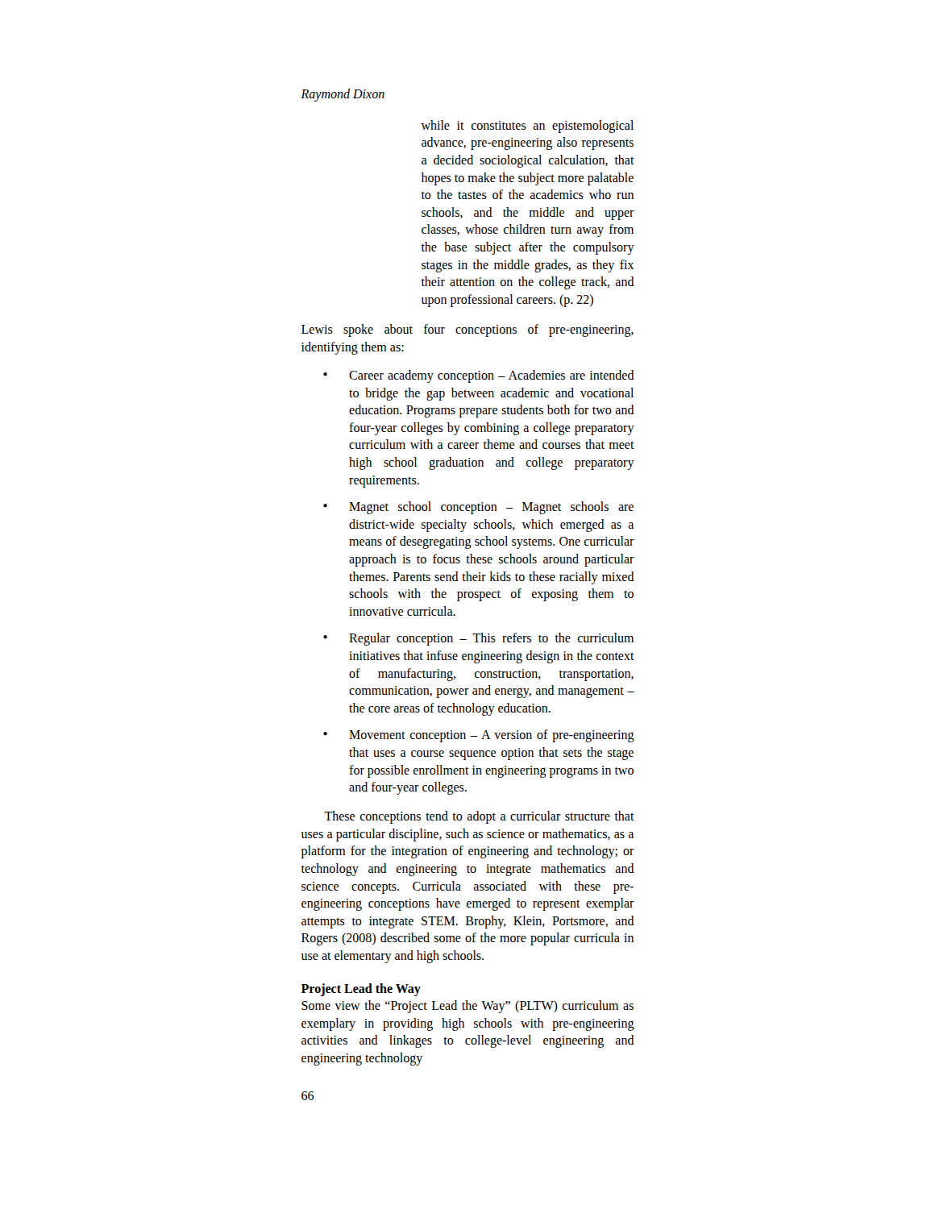Raymond Dixon
while it constitutes an epistemological advance, pre-engineering also represents a decided sociological calculation, that hopes to make the subject more palatable to the tastes of the academics who run schools, and the middle and upper classes, whose children turn away from the base subject after the compulsory stages in the middle grades, as they fix their attention on the college track, and upon professional careers. (p. 22)
Lewis spoke about four conceptions of pre-engineering, identifying them as:
Career academy conception – Academies are intended to bridge the gap between academic and vocational education. Programs prepare students both for two and four-year colleges by combining a college preparatory curriculum with a career theme and courses that meet high school graduation and college preparatory requirements.
Magnet school conception – Magnet schools are district-wide specialty schools, which emerged as a means of desegregating school systems. One curricular approach is to focus these schools around particular themes. Parents send their kids to these racially mixed schools with the prospect of exposing them to innovative curricula.
Regular conception – This refers to the curriculum initiatives that infuse engineering design in the context of manufacturing, construction, transportation, communication, power and energy, and management – the core areas of technology education.
Movement conception – A version of pre-engineering that uses a course sequence option that sets the stage for possible enrollment in engineering programs in two and four-year colleges.
These conceptions tend to adopt a curricular structure that uses a particular discipline, such as science or mathematics, as a platform for the integration of engineering and technology; or technology and engineering to integrate mathematics and science concepts. Curricula associated with these pre-engineering conceptions have emerged to represent exemplar attempts to integrate STEM. Brophy, Klein, Portsmore, and Rogers (2008) described some of the more popular curricula in use at elementary and high schools.
Project Lead the Way
Some view the “Project Lead the Way” (PLTW) curriculum as exemplary in providing high schools with pre-engineering activities and linkages to college-level engineering and engineering technology
66